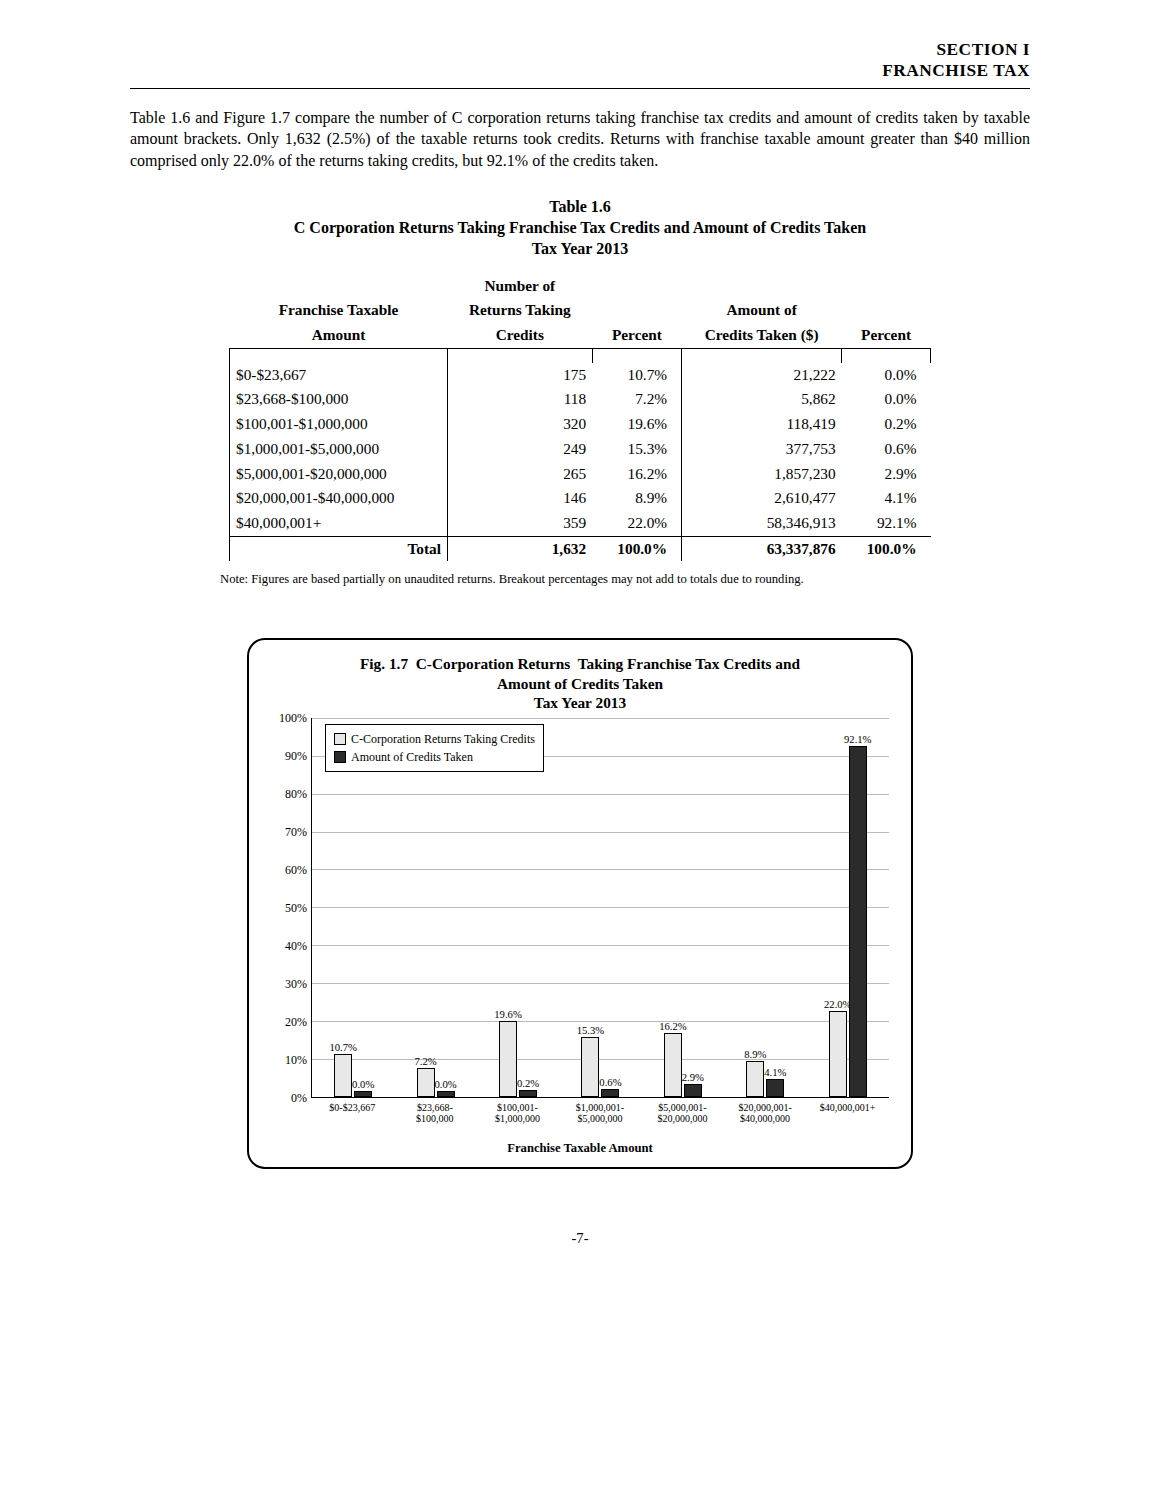SECTION I
FRANCHISE TAX
Table 1.6 and Figure 1.7 compare the number of C corporation returns taking franchise tax credits and amount of credits taken by taxable amount brackets. Only 1,632 (2.5%) of the taxable returns took credits. Returns with franchise taxable amount greater than $40 million comprised only 22.0% of the returns taking credits, but 92.1% of the credits taken.
Table 1.6
C Corporation Returns Taking Franchise Tax Credits and Amount of Credits Taken
Tax Year 2013
| | Number of | | | |
| --- | --- | --- | --- | --- |
| Franchise Taxable | Returns Taking | | Amount of | |
| Amount | Credits | Percent | Credits Taken ($) | Percent |
| $0-$23,667 | 175 | 10.7% | 21,222 | 0.0% |
| $23,668-$100,000 | 118 | 7.2% | 5,862 | 0.0% |
| $100,001-$1,000,000 | 320 | 19.6% | 118,419 | 0.2% |
| $1,000,001-$5,000,000 | 249 | 15.3% | 377,753 | 0.6% |
| $5,000,001-$20,000,000 | 265 | 16.2% | 1,857,230 | 2.9% |
| $20,000,001-$40,000,000 | 146 | 8.9% | 2,610,477 | 4.1% |
| $40,000,001+ | 359 | 22.0% | 58,346,913 | 92.1% |
| Total | 1,632 | 100.0% | 63,337,876 | 100.0% |
Note: Figures are based partially on unaudited returns. Breakout percentages may not add to totals due to rounding.
Fig. 1.7 C-Corporation Returns Taking Franchise Tax Credits and
Amount of Credits Taken
Tax Year 2013
C-Corporation Returns Taking Credits
Amount of Credits Taken
100%
90%
80%
70%
60%
50%
40%
30%
20%
10%
0%
10.7%
0.0%
7.2%
0.0%
19.6%
0.2%
15.3%
0.6%
16.2%
2.9%
8.9%
4.1%
22.0%
92.1%
$0-$23,667
$23,668-
$100,000
$100,001-
$1,000,000
$1,000,001-
$5,000,000
$5,000,001-
$20,000,000
$20,000,001-
$40,000,000
$40,000,001+
Franchise Taxable Amount
-7-